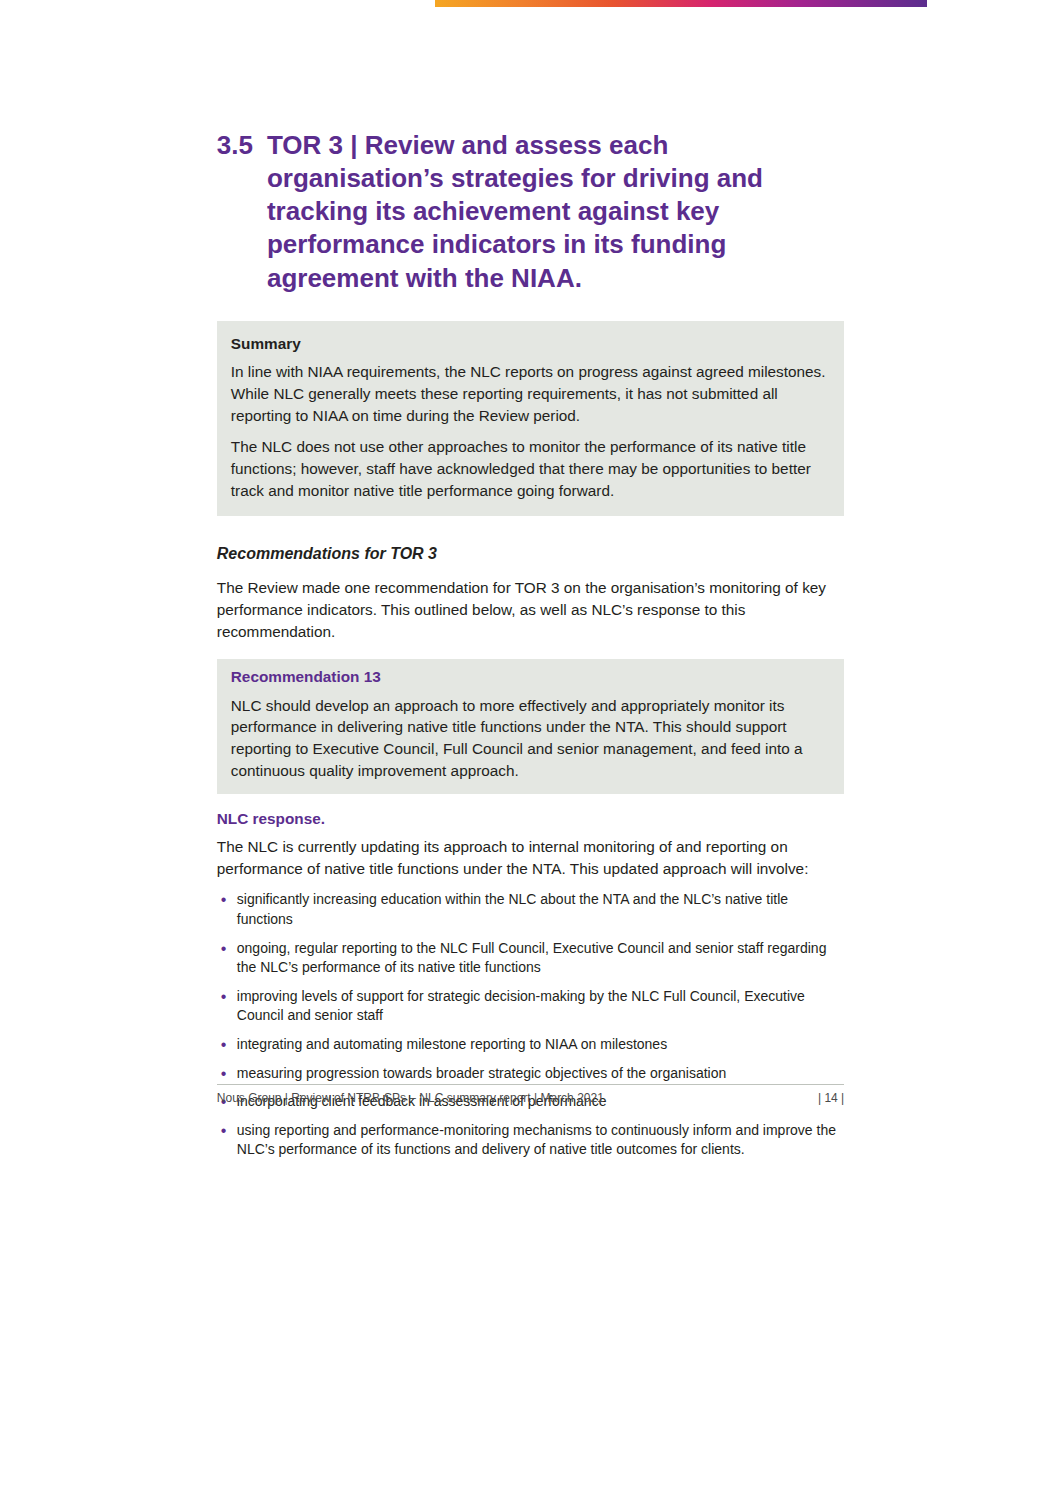3.5 TOR 3 | Review and assess each organisation’s strategies for driving and tracking its achievement against key performance indicators in its funding agreement with the NIAA.
Summary
In line with NIAA requirements, the NLC reports on progress against agreed milestones. While NLC generally meets these reporting requirements, it has not submitted all reporting to NIAA on time during the Review period.
The NLC does not use other approaches to monitor the performance of its native title functions; however, staff have acknowledged that there may be opportunities to better track and monitor native title performance going forward.
Recommendations for TOR 3
The Review made one recommendation for TOR 3 on the organisation’s monitoring of key performance indicators. This outlined below, as well as NLC’s response to this recommendation.
Recommendation 13
NLC should develop an approach to more effectively and appropriately monitor its performance in delivering native title functions under the NTA. This should support reporting to Executive Council, Full Council and senior management, and feed into a continuous quality improvement approach.
NLC response.
The NLC is currently updating its approach to internal monitoring of and reporting on performance of native title functions under the NTA. This updated approach will involve:
significantly increasing education within the NLC about the NTA and the NLC’s native title functions
ongoing, regular reporting to the NLC Full Council, Executive Council and senior staff regarding the NLC’s performance of its native title functions
improving levels of support for strategic decision-making by the NLC Full Council, Executive Council and senior staff
integrating and automating milestone reporting to NIAA on milestones
measuring progression towards broader strategic objectives of the organisation
incorporating client feedback in assessment of performance
using reporting and performance-monitoring mechanisms to continuously inform and improve the NLC’s performance of its functions and delivery of native title outcomes for clients.
Nous Group | Review of NTRB-SPs – NLC summary report | March 2021
| 14 |